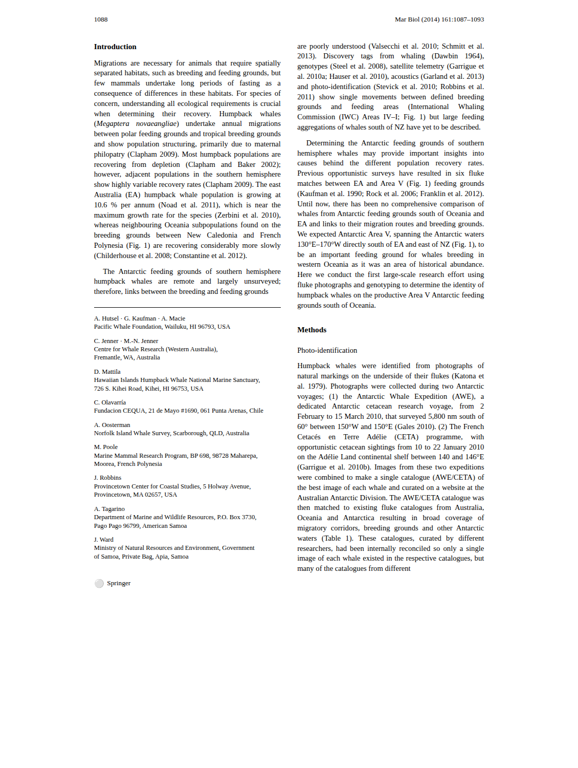1088 Mar Biol (2014) 161:1087–1093
Introduction
Migrations are necessary for animals that require spatially separated habitats, such as breeding and feeding grounds, but few mammals undertake long periods of fasting as a consequence of differences in these habitats. For species of concern, understanding all ecological requirements is crucial when determining their recovery. Humpback whales (Megaptera novaeangliae) undertake annual migrations between polar feeding grounds and tropical breeding grounds and show population structuring, primarily due to maternal philopatry (Clapham 2009). Most humpback populations are recovering from depletion (Clapham and Baker 2002); however, adjacent populations in the southern hemisphere show highly variable recovery rates (Clapham 2009). The east Australia (EA) humpback whale population is growing at 10.6 % per annum (Noad et al. 2011), which is near the maximum growth rate for the species (Zerbini et al. 2010), whereas neighbouring Oceania subpopulations found on the breeding grounds between New Caledonia and French Polynesia (Fig. 1) are recovering considerably more slowly (Childerhouse et al. 2008; Constantine et al. 2012).
The Antarctic feeding grounds of southern hemisphere humpback whales are remote and largely unsurveyed; therefore, links between the breeding and feeding grounds
A. Hutsel · G. Kaufman · A. Macie
Pacific Whale Foundation, Wailuku, HI 96793, USA
C. Jenner · M.-N. Jenner
Centre for Whale Research (Western Australia),
Fremantle, WA, Australia
D. Mattila
Hawaiian Islands Humpback Whale National Marine Sanctuary,
726 S. Kihei Road, Kihei, HI 96753, USA
C. Olavarría
Fundacion CEQUA, 21 de Mayo #1690, 061 Punta Arenas, Chile
A. Oosterman
Norfolk Island Whale Survey, Scarborough, QLD, Australia
M. Poole
Marine Mammal Research Program, BP 698, 98728 Maharepa,
Moorea, French Polynesia
J. Robbins
Provincetown Center for Coastal Studies, 5 Holway Avenue,
Provincetown, MA 02657, USA
A. Tagarino
Department of Marine and Wildlife Resources, P.O. Box 3730,
Pago Pago 96799, American Samoa
J. Ward
Ministry of Natural Resources and Environment, Government
of Samoa, Private Bag, Apia, Samoa
⚪Springer
are poorly understood (Valsecchi et al. 2010; Schmitt et al. 2013). Discovery tags from whaling (Dawbin 1964), genotypes (Steel et al. 2008), satellite telemetry (Garrigue et al. 2010a; Hauser et al. 2010), acoustics (Garland et al. 2013) and photo-identification (Stevick et al. 2010; Robbins et al. 2011) show single movements between defined breeding grounds and feeding areas (International Whaling Commission (IWC) Areas IV–I; Fig. 1) but large feeding aggregations of whales south of NZ have yet to be described.
Determining the Antarctic feeding grounds of southern hemisphere whales may provide important insights into causes behind the different population recovery rates. Previous opportunistic surveys have resulted in six fluke matches between EA and Area V (Fig. 1) feeding grounds (Kaufman et al. 1990; Rock et al. 2006; Franklin et al. 2012). Until now, there has been no comprehensive comparison of whales from Antarctic feeding grounds south of Oceania and EA and links to their migration routes and breeding grounds. We expected Antarctic Area V, spanning the Antarctic waters 130°E–170°W directly south of EA and east of NZ (Fig. 1), to be an important feeding ground for whales breeding in western Oceania as it was an area of historical abundance. Here we conduct the first large-scale research effort using fluke photographs and genotyping to determine the identity of humpback whales on the productive Area V Antarctic feeding grounds south of Oceania.
Methods
Photo-identification
Humpback whales were identified from photographs of natural markings on the underside of their flukes (Katona et al. 1979). Photographs were collected during two Antarctic voyages; (1) the Antarctic Whale Expedition (AWE), a dedicated Antarctic cetacean research voyage, from 2 February to 15 March 2010, that surveyed 5,800 nm south of 60° between 150°W and 150°E (Gales 2010). (2) The French Cetacés en Terre Adélie (CETA) programme, with opportunistic cetacean sightings from 10 to 22 January 2010 on the Adélie Land continental shelf between 140 and 146°E (Garrigue et al. 2010b). Images from these two expeditions were combined to make a single catalogue (AWE/CETA) of the best image of each whale and curated on a website at the Australian Antarctic Division. The AWE/CETA catalogue was then matched to existing fluke catalogues from Australia, Oceania and Antarctica resulting in broad coverage of migratory corridors, breeding grounds and other Antarctic waters (Table 1). These catalogues, curated by different researchers, had been internally reconciled so only a single image of each whale existed in the respective catalogues, but many of the catalogues from different